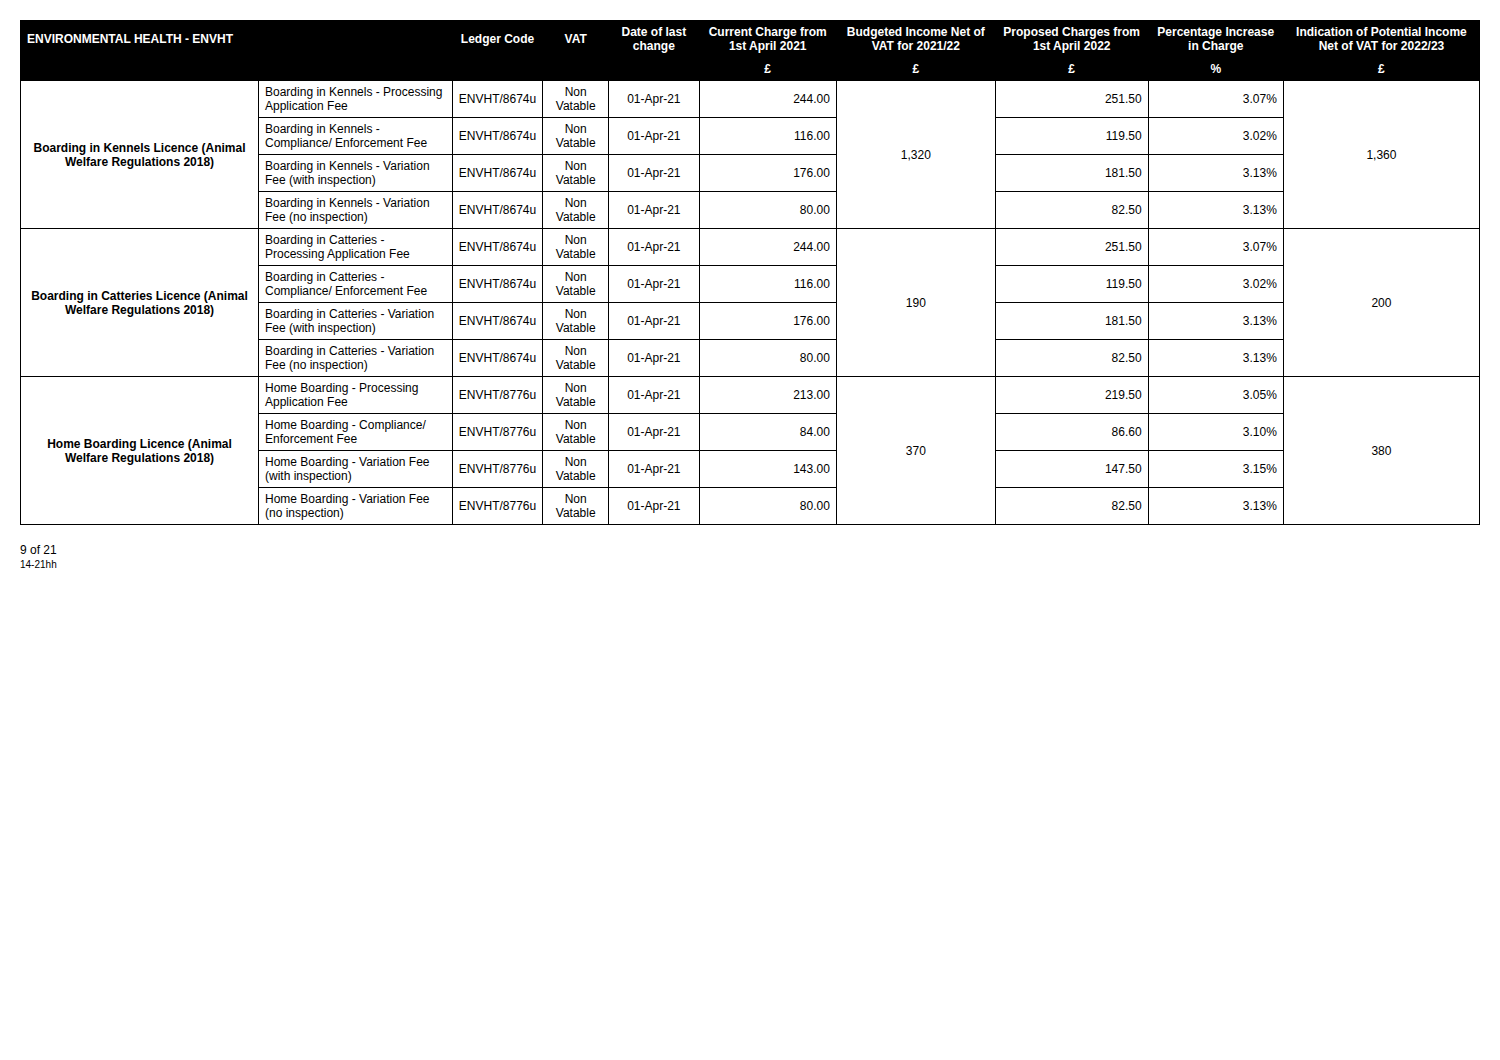| ENVIRONMENTAL HEALTH - ENVHT | Ledger Code | VAT | Date of last change | Current Charge from 1st April 2021 | Budgeted Income Net of VAT for 2021/22 | Proposed Charges from 1st April 2022 | Percentage Increase in Charge | Indication of Potential Income Net of VAT for 2022/23 |
| --- | --- | --- | --- | --- | --- | --- | --- | --- |
| | | | | £ | £ | £ | % | £ |
| Boarding in Kennels Licence (Animal Welfare Regulations 2018) | Boarding in Kennels - Processing Application Fee | ENVHT/8674u | Non Vatable | 01-Apr-21 | 244.00 | 1,320 | 251.50 | 3.07% | 1,360 |
| Boarding in Kennels - Compliance/ Enforcement Fee | ENVHT/8674u | Non Vatable | 01-Apr-21 | 116.00 | 119.50 | 3.02% |
| Boarding in Kennels - Variation Fee (with inspection) | ENVHT/8674u | Non Vatable | 01-Apr-21 | 176.00 | 181.50 | 3.13% |
| Boarding in Kennels - Variation Fee (no inspection) | ENVHT/8674u | Non Vatable | 01-Apr-21 | 80.00 | 82.50 | 3.13% |
| Boarding in Catteries Licence (Animal Welfare Regulations 2018) | Boarding in Catteries - Processing Application Fee | ENVHT/8674u | Non Vatable | 01-Apr-21 | 244.00 | 190 | 251.50 | 3.07% | 200 |
| Boarding in Catteries - Compliance/ Enforcement Fee | ENVHT/8674u | Non Vatable | 01-Apr-21 | 116.00 | 119.50 | 3.02% |
| Boarding in Catteries - Variation Fee (with inspection) | ENVHT/8674u | Non Vatable | 01-Apr-21 | 176.00 | 181.50 | 3.13% |
| Boarding in Catteries - Variation Fee (no inspection) | ENVHT/8674u | Non Vatable | 01-Apr-21 | 80.00 | 82.50 | 3.13% |
| Home Boarding Licence (Animal Welfare Regulations 2018) | Home Boarding - Processing Application Fee | ENVHT/8776u | Non Vatable | 01-Apr-21 | 213.00 | 370 | 219.50 | 3.05% | 380 |
| Home Boarding - Compliance/ Enforcement Fee | ENVHT/8776u | Non Vatable | 01-Apr-21 | 84.00 | 86.60 | 3.10% |
| Home Boarding - Variation Fee (with inspection) | ENVHT/8776u | Non Vatable | 01-Apr-21 | 143.00 | 147.50 | 3.15% |
| Home Boarding - Variation Fee (no inspection) | ENVHT/8776u | Non Vatable | 01-Apr-21 | 80.00 | 82.50 | 3.13% |
9 of 21
14-21hh